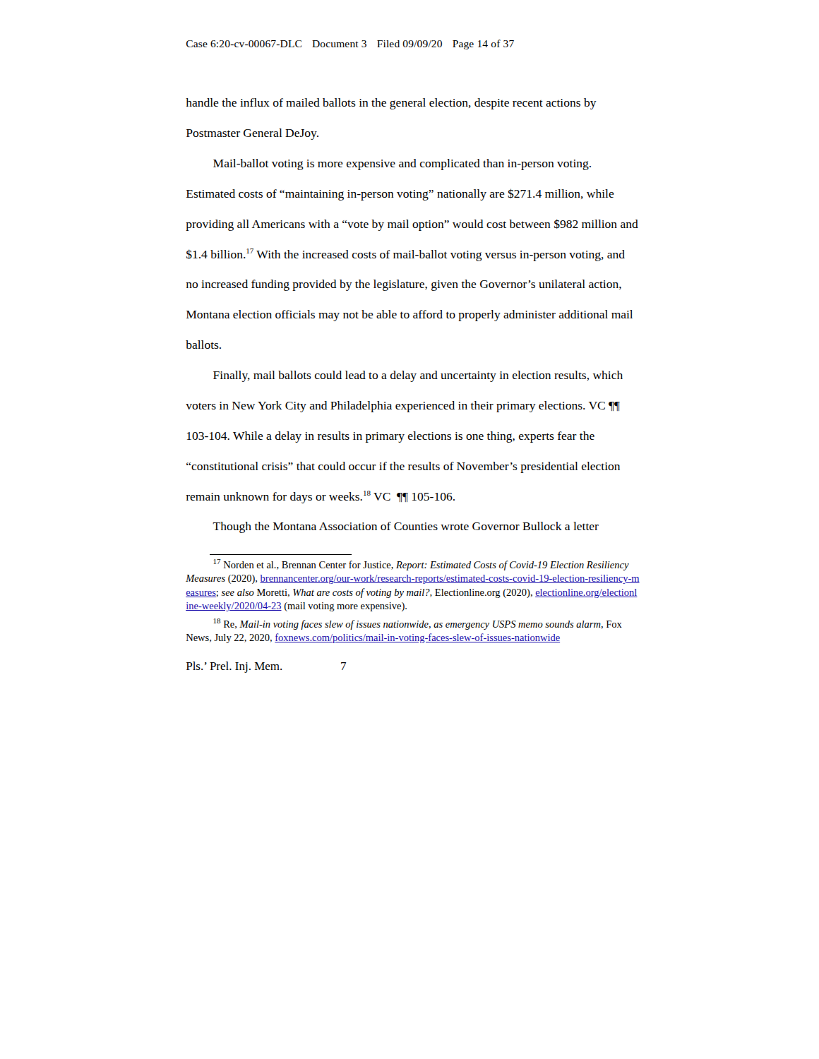Case 6:20-cv-00067-DLC Document 3 Filed 09/09/20 Page 14 of 37
handle the influx of mailed ballots in the general election, despite recent actions by Postmaster General DeJoy.
Mail-ballot voting is more expensive and complicated than in-person voting. Estimated costs of “maintaining in-person voting” nationally are $271.4 million, while providing all Americans with a “vote by mail option” would cost between $982 million and $1.4 billion.17 With the increased costs of mail-ballot voting versus in-person voting, and no increased funding provided by the legislature, given the Governor’s unilateral action, Montana election officials may not be able to afford to properly administer additional mail ballots.
Finally, mail ballots could lead to a delay and uncertainty in election results, which voters in New York City and Philadelphia experienced in their primary elections. VC ¶¶ 103-104. While a delay in results in primary elections is one thing, experts fear the “constitutional crisis” that could occur if the results of November’s presidential election remain unknown for days or weeks.18 VC ¶¶ 105-106.
Though the Montana Association of Counties wrote Governor Bullock a letter
17 Norden et al., Brennan Center for Justice, Report: Estimated Costs of Covid-19 Election Resiliency Measures (2020), brennancenter.org/our-work/research-reports/estimated-costs-covid-19-election-resiliency-measures; see also Moretti, What are costs of voting by mail?, Electionline.org (2020), electionline.org/electionline-weekly/2020/04-23 (mail voting more expensive).
18 Re, Mail-in voting faces slew of issues nationwide, as emergency USPS memo sounds alarm, Fox News, July 22, 2020, foxnews.com/politics/mail-in-voting-faces-slew-of-issues-nationwide
Pls.’ Prel. Inj. Mem. 7